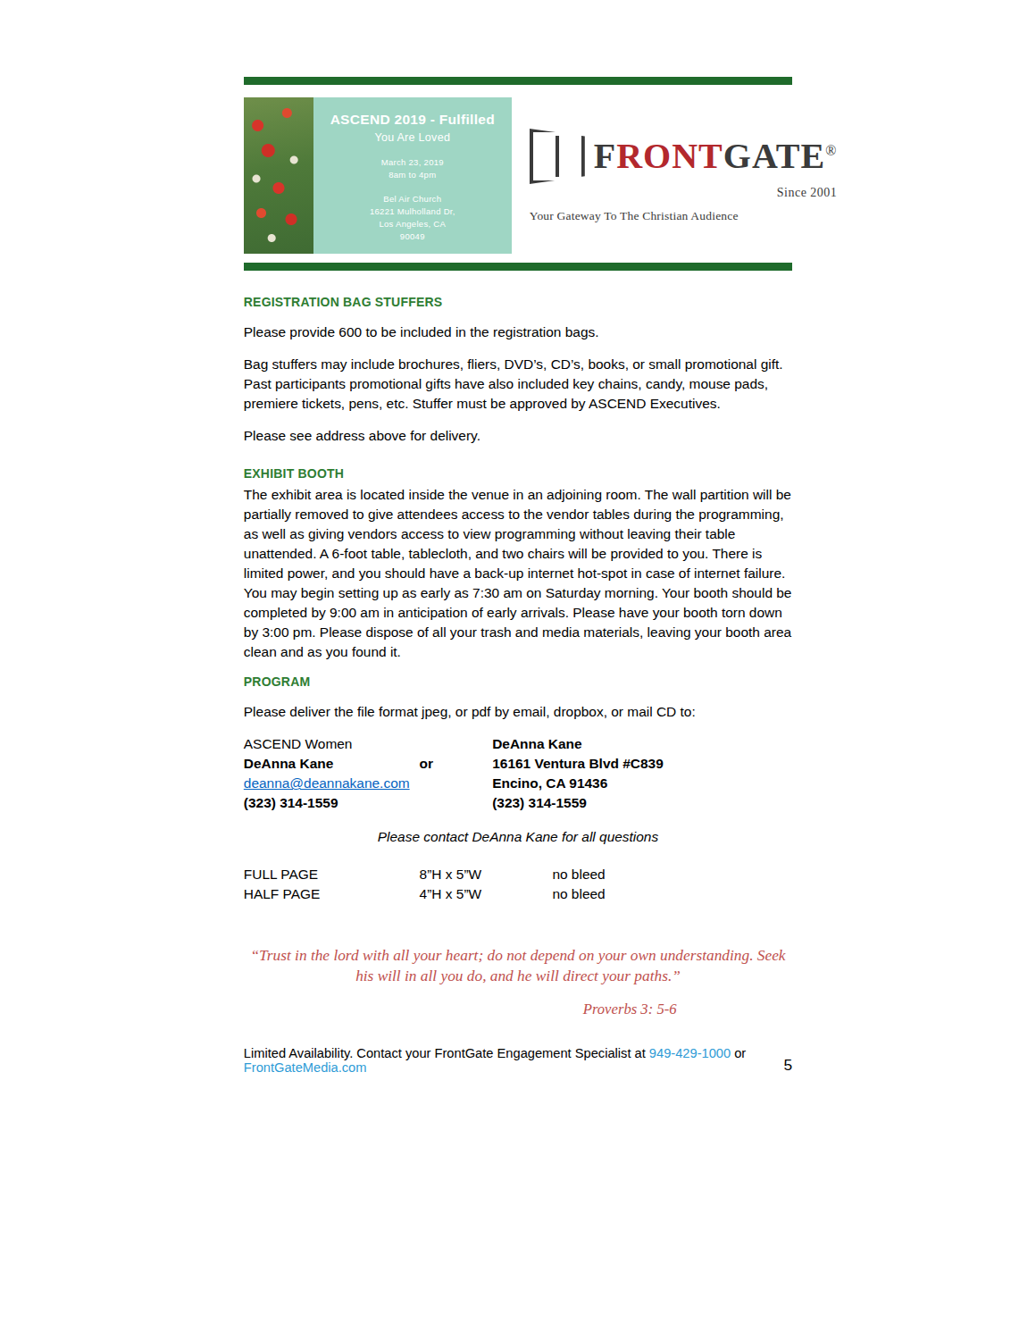ASCEND 2019 - Fulfilled
You Are Loved
March 23, 2019
8am to 4pm
Bel Air Church
16221 Mulholland Dr,
Los Angeles, CA
90049
FRONTGATE®
Since 2001
Your Gateway To The Christian Audience
Registration Bag Stuffers
Please provide 600 to be included in the registration bags.
Bag stuffers may include brochures, fliers, DVD’s, CD’s, books, or small promotional gift. Past participants promotional gifts have also included key chains, candy, mouse pads, premiere tickets, pens, etc. Stuffer must be approved by ASCEND Executives.
Please see address above for delivery.
Exhibit Booth
The exhibit area is located inside the venue in an adjoining room. The wall partition will be partially removed to give attendees access to the vendor tables during the programming, as well as giving vendors access to view programming without leaving their table unattended. A 6-foot table, tablecloth, and two chairs will be provided to you. There is limited power, and you should have a back-up internet hot-spot in case of internet failure. You may begin setting up as early as 7:30 am on Saturday morning. Your booth should be completed by 9:00 am in anticipation of early arrivals. Please have your booth torn down by 3:00 pm. Please dispose of all your trash and media materials, leaving your booth area clean and as you found it.
Program
Please deliver the file format jpeg, or pdf by email, dropbox, or mail CD to:
| ASCEND Women | | DeAnna Kane |
| DeAnna Kane | or | 16161 Ventura Blvd #C839 |
| deanna@deannakane.com | | Encino, CA 91436 |
| (323) 314-1559 | | (323) 314-1559 |
Please contact DeAnna Kane for all questions
| FULL PAGE | 8”H x 5”W | no bleed |
| HALF PAGE | 4”H x 5”W | no bleed |
“Trust in the lord with all your heart; do not depend on your own understanding. Seek his will in all you do, and he will direct your paths.” Proverbs 3: 5-6
Limited Availability. Contact your FrontGate Engagement Specialist at 949-429-1000 or FrontGateMedia.com
5